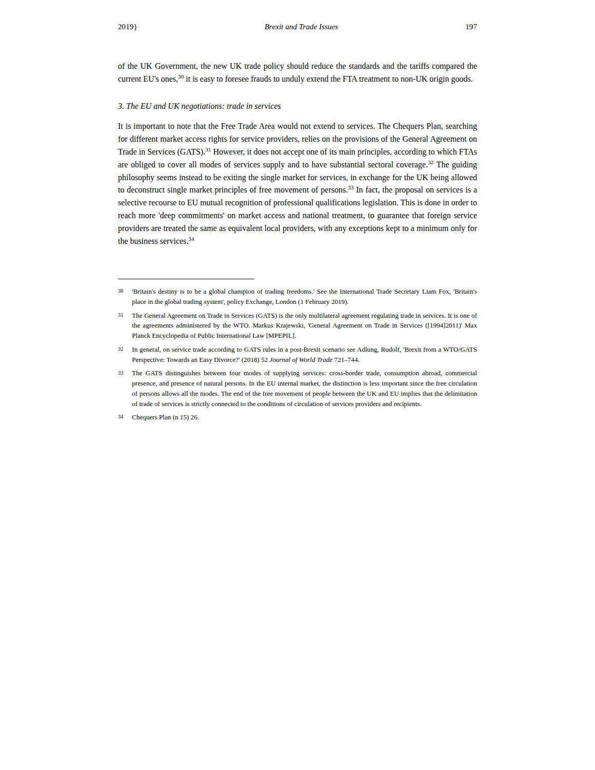2019} Brexit and Trade Issues 197
of the UK Government, the new UK trade policy should reduce the standards and the tariffs compared the current EU's ones,30 it is easy to foresee frauds to unduly extend the FTA treatment to non-UK origin goods.
3. The EU and UK negotiations: trade in services
It is important to note that the Free Trade Area would not extend to services. The Chequers Plan, searching for different market access rights for service providers, relies on the provisions of the General Agreement on Trade in Services (GATS).31 However, it does not accept one of its main principles, according to which FTAs are obliged to cover all modes of services supply and to have substantial sectoral coverage.32 The guiding philosophy seems instead to be exiting the single market for services, in exchange for the UK being allowed to deconstruct single market principles of free movement of persons.33 In fact, the proposal on services is a selective recourse to EU mutual recognition of professional qualifications legislation. This is done in order to reach more 'deep commitments' on market access and national treatment, to guarantee that foreign service providers are treated the same as equivalent local providers, with any exceptions kept to a minimum only for the business services.34
30 'Britain's destiny is to be a global champion of trading freedoms.' See the International Trade Secretary Liam Fox, 'Britain's place in the global trading system', policy Exchange, London (1 February 2019).
31 The General Agreement on Trade in Services (GATS) is the only multilateral agreement regulating trade in services. It is one of the agreements administered by the WTO. Markus Krajewski, 'General Agreement on Trade in Services ([1994]2011)' Max Planck Encyclopedia of Public International Law [MPEPIL].
32 In general, on service trade according to GATS rules in a post-Brexit scenario see Adlung, Rudolf, 'Brexit from a WTO/GATS Perspective: Towards an Easy Divorce?' (2018) 52 Journal of World Trade 721–744.
33 The GATS distinguishes between four modes of supplying services: cross-border trade, consumption abroad, commercial presence, and presence of natural persons. In the EU internal market, the distinction is less important since the free circulation of persons allows all the modes. The end of the free movement of people between the UK and EU implies that the delimitation of trade of services is strictly connected to the conditions of circulation of services providers and recipients.
34 Chequers Plan (n 15) 26.